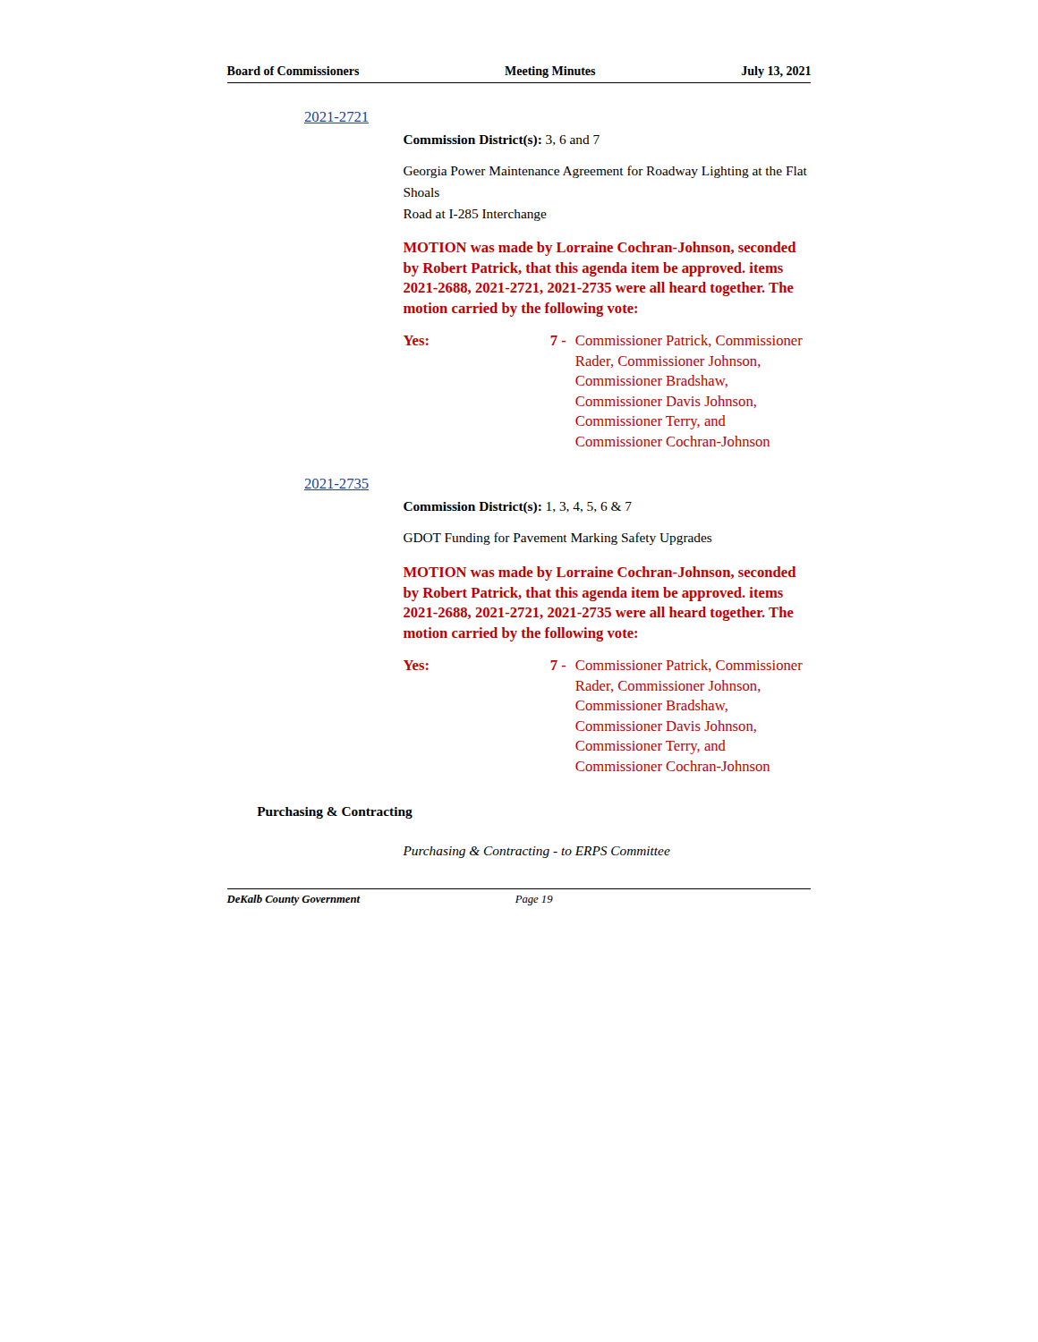Board of Commissioners
Meeting Minutes
July 13, 2021
2021-2721
Commission District(s): 3, 6 and 7
Georgia Power Maintenance Agreement for Roadway Lighting at the Flat Shoals
Road at I-285 Interchange
MOTION was made by Lorraine Cochran-Johnson, seconded by Robert Patrick, that this agenda item be approved. items 2021-2688, 2021-2721, 2021-2735 were all heard together. The motion carried by the following vote:
Yes:
7 -
Commissioner Patrick, Commissioner Rader, Commissioner Johnson, Commissioner Bradshaw, Commissioner Davis Johnson, Commissioner Terry, and Commissioner Cochran-Johnson
2021-2735
Commission District(s): 1, 3, 4, 5, 6 & 7
GDOT Funding for Pavement Marking Safety Upgrades
MOTION was made by Lorraine Cochran-Johnson, seconded by Robert Patrick, that this agenda item be approved. items 2021-2688, 2021-2721, 2021-2735 were all heard together. The motion carried by the following vote:
Yes:
7 -
Commissioner Patrick, Commissioner Rader, Commissioner Johnson, Commissioner Bradshaw, Commissioner Davis Johnson, Commissioner Terry, and Commissioner Cochran-Johnson
Purchasing & Contracting
Purchasing & Contracting - to ERPS Committee
DeKalb County Government
Page 19